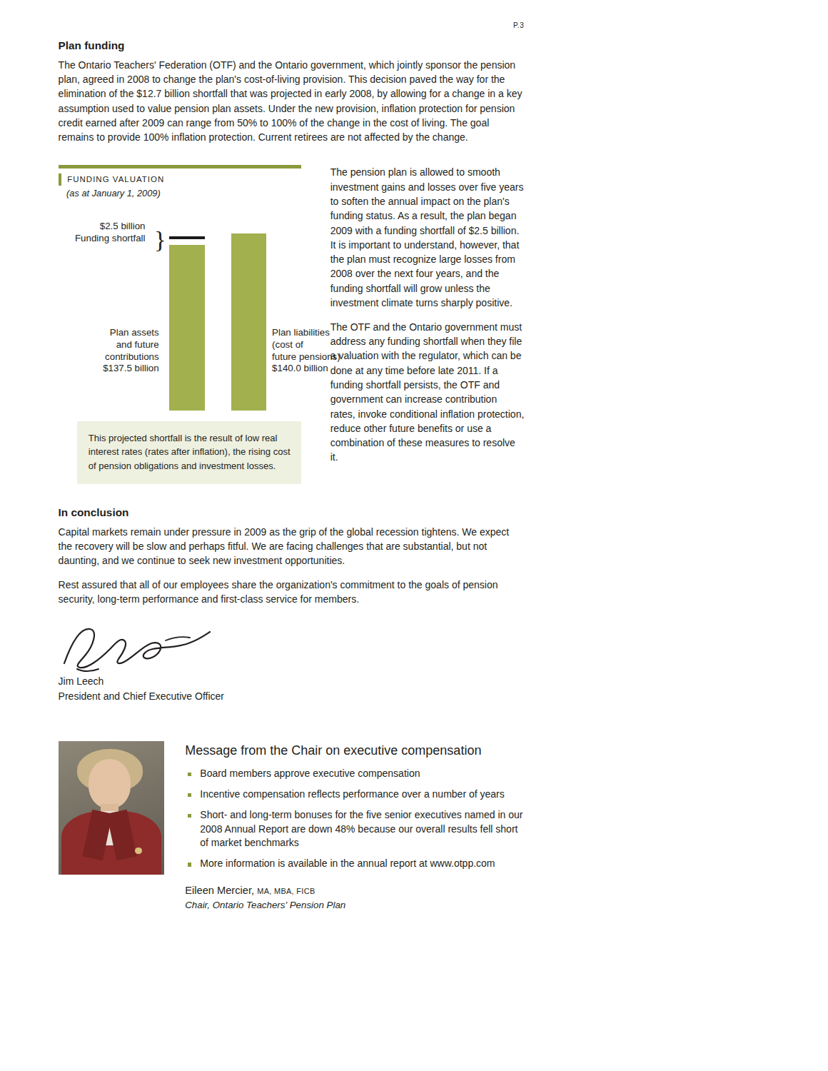P.3
Plan funding
The Ontario Teachers' Federation (OTF) and the Ontario government, which jointly sponsor the pension plan, agreed in 2008 to change the plan's cost-of-living provision. This decision paved the way for the elimination of the $12.7 billion shortfall that was projected in early 2008, by allowing for a change in a key assumption used to value pension plan assets. Under the new provision, inflation protection for pension credit earned after 2009 can range from 50% to 100% of the change in the cost of living. The goal remains to provide 100% inflation protection. Current retirees are not affected by the change.
Funding valuation
(as at January 1, 2009)
$2.5 billion
Funding shortfall
}
Plan assets
and future
contributions
$137.5 billion
Plan liabilities
(cost of
future pensions)
$140.0 billion
This projected shortfall is the result of low real interest rates (rates after inflation), the rising cost of pension obligations and investment losses.
The pension plan is allowed to smooth investment gains and losses over five years to soften the annual impact on the plan's funding status. As a result, the plan began 2009 with a funding shortfall of $2.5 billion. It is important to understand, however, that the plan must recognize large losses from 2008 over the next four years, and the funding shortfall will grow unless the investment climate turns sharply positive.
The OTF and the Ontario government must address any funding shortfall when they file a valuation with the regulator, which can be done at any time before late 2011. If a funding shortfall persists, the OTF and government can increase contribution rates, invoke conditional inflation protection, reduce other future benefits or use a combination of these measures to resolve it.
In conclusion
Capital markets remain under pressure in 2009 as the grip of the global recession tightens. We expect the recovery will be slow and perhaps fitful. We are facing challenges that are substantial, but not daunting, and we continue to seek new investment opportunities.
Rest assured that all of our employees share the organization's commitment to the goals of pension security, long-term performance and first-class service for members.
Jim Leech
President and Chief Executive Officer
Message from the Chair on executive compensation
Board members approve executive compensation
Incentive compensation reflects performance over a number of years
Short- and long-term bonuses for the five senior executives named in our 2008 Annual Report are down 48% because our overall results fell short of market benchmarks
More information is available in the annual report at www.otpp.com
Eileen Mercier, MA, MBA, FICB
Chair, Ontario Teachers' Pension Plan